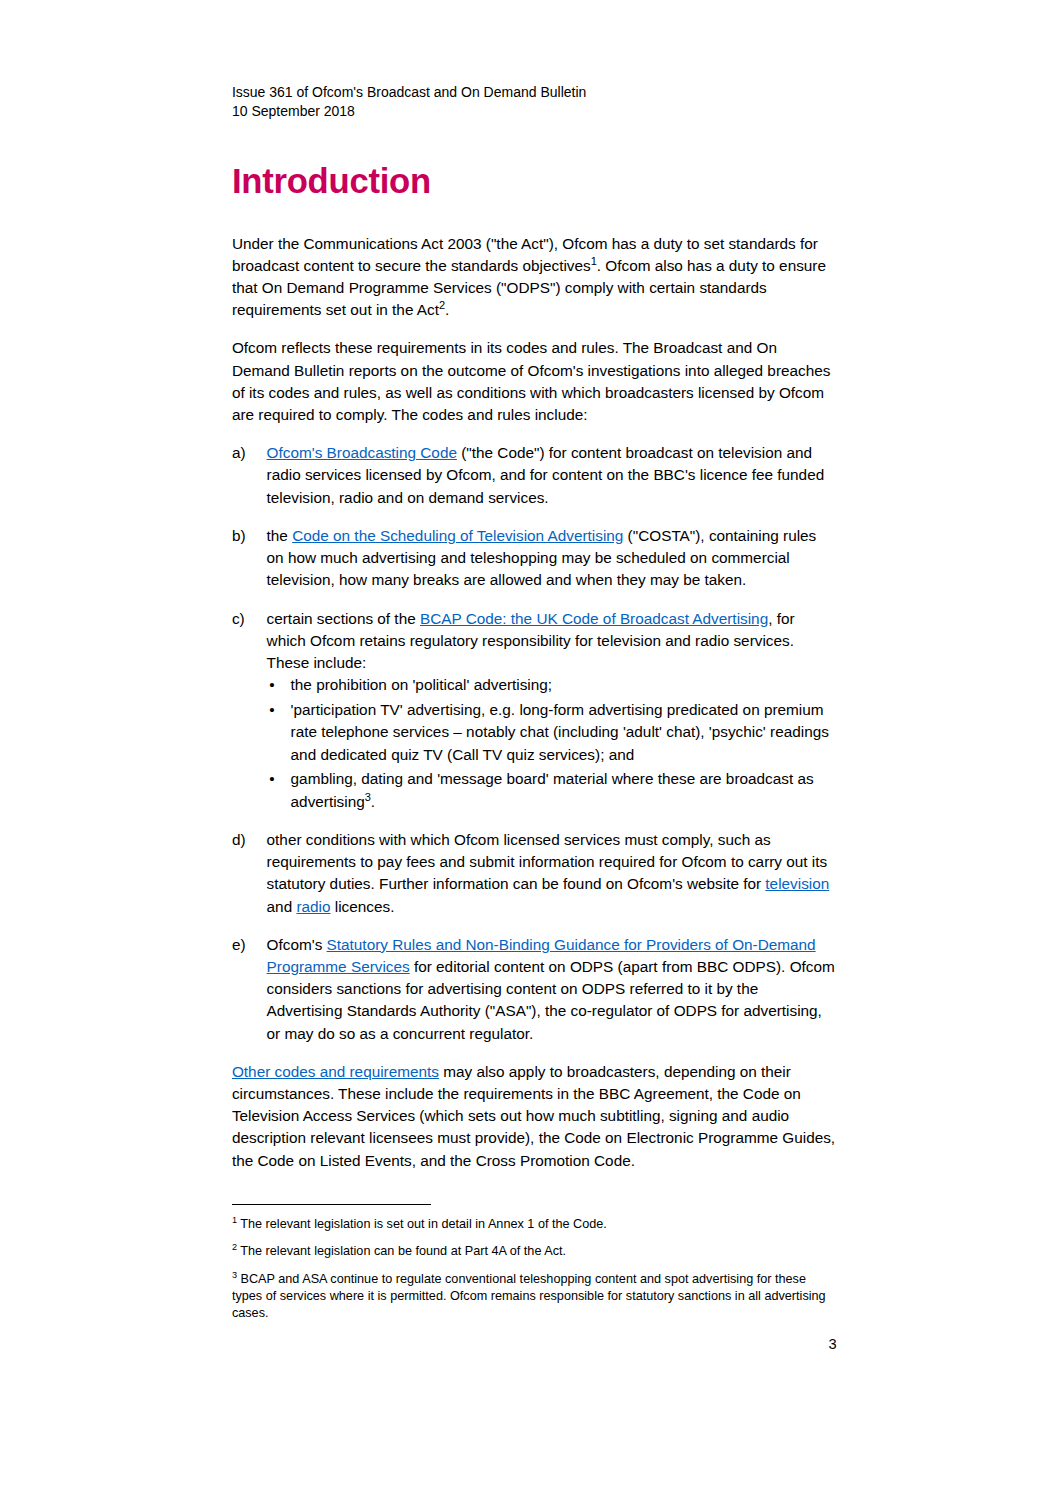Issue 361 of Ofcom's Broadcast and On Demand Bulletin
10 September 2018
Introduction
Under the Communications Act 2003 ("the Act"), Ofcom has a duty to set standards for broadcast content to secure the standards objectives1. Ofcom also has a duty to ensure that On Demand Programme Services ("ODPS") comply with certain standards requirements set out in the Act2.
Ofcom reflects these requirements in its codes and rules. The Broadcast and On Demand Bulletin reports on the outcome of Ofcom's investigations into alleged breaches of its codes and rules, as well as conditions with which broadcasters licensed by Ofcom are required to comply. The codes and rules include:
a) Ofcom's Broadcasting Code ("the Code") for content broadcast on television and radio services licensed by Ofcom, and for content on the BBC's licence fee funded television, radio and on demand services.
b) the Code on the Scheduling of Television Advertising ("COSTA"), containing rules on how much advertising and teleshopping may be scheduled on commercial television, how many breaks are allowed and when they may be taken.
c) certain sections of the BCAP Code: the UK Code of Broadcast Advertising, for which Ofcom retains regulatory responsibility for television and radio services. These include:
the prohibition on 'political' advertising;
'participation TV' advertising, e.g. long-form advertising predicated on premium rate telephone services – notably chat (including 'adult' chat), 'psychic' readings and dedicated quiz TV (Call TV quiz services); and
gambling, dating and 'message board' material where these are broadcast as advertising3.
d) other conditions with which Ofcom licensed services must comply, such as requirements to pay fees and submit information required for Ofcom to carry out its statutory duties. Further information can be found on Ofcom's website for television and radio licences.
e) Ofcom's Statutory Rules and Non-Binding Guidance for Providers of On-Demand Programme Services for editorial content on ODPS (apart from BBC ODPS). Ofcom considers sanctions for advertising content on ODPS referred to it by the Advertising Standards Authority ("ASA"), the co-regulator of ODPS for advertising, or may do so as a concurrent regulator.
Other codes and requirements may also apply to broadcasters, depending on their circumstances. These include the requirements in the BBC Agreement, the Code on Television Access Services (which sets out how much subtitling, signing and audio description relevant licensees must provide), the Code on Electronic Programme Guides, the Code on Listed Events, and the Cross Promotion Code.
1 The relevant legislation is set out in detail in Annex 1 of the Code.
2 The relevant legislation can be found at Part 4A of the Act.
3 BCAP and ASA continue to regulate conventional teleshopping content and spot advertising for these types of services where it is permitted. Ofcom remains responsible for statutory sanctions in all advertising cases.
3